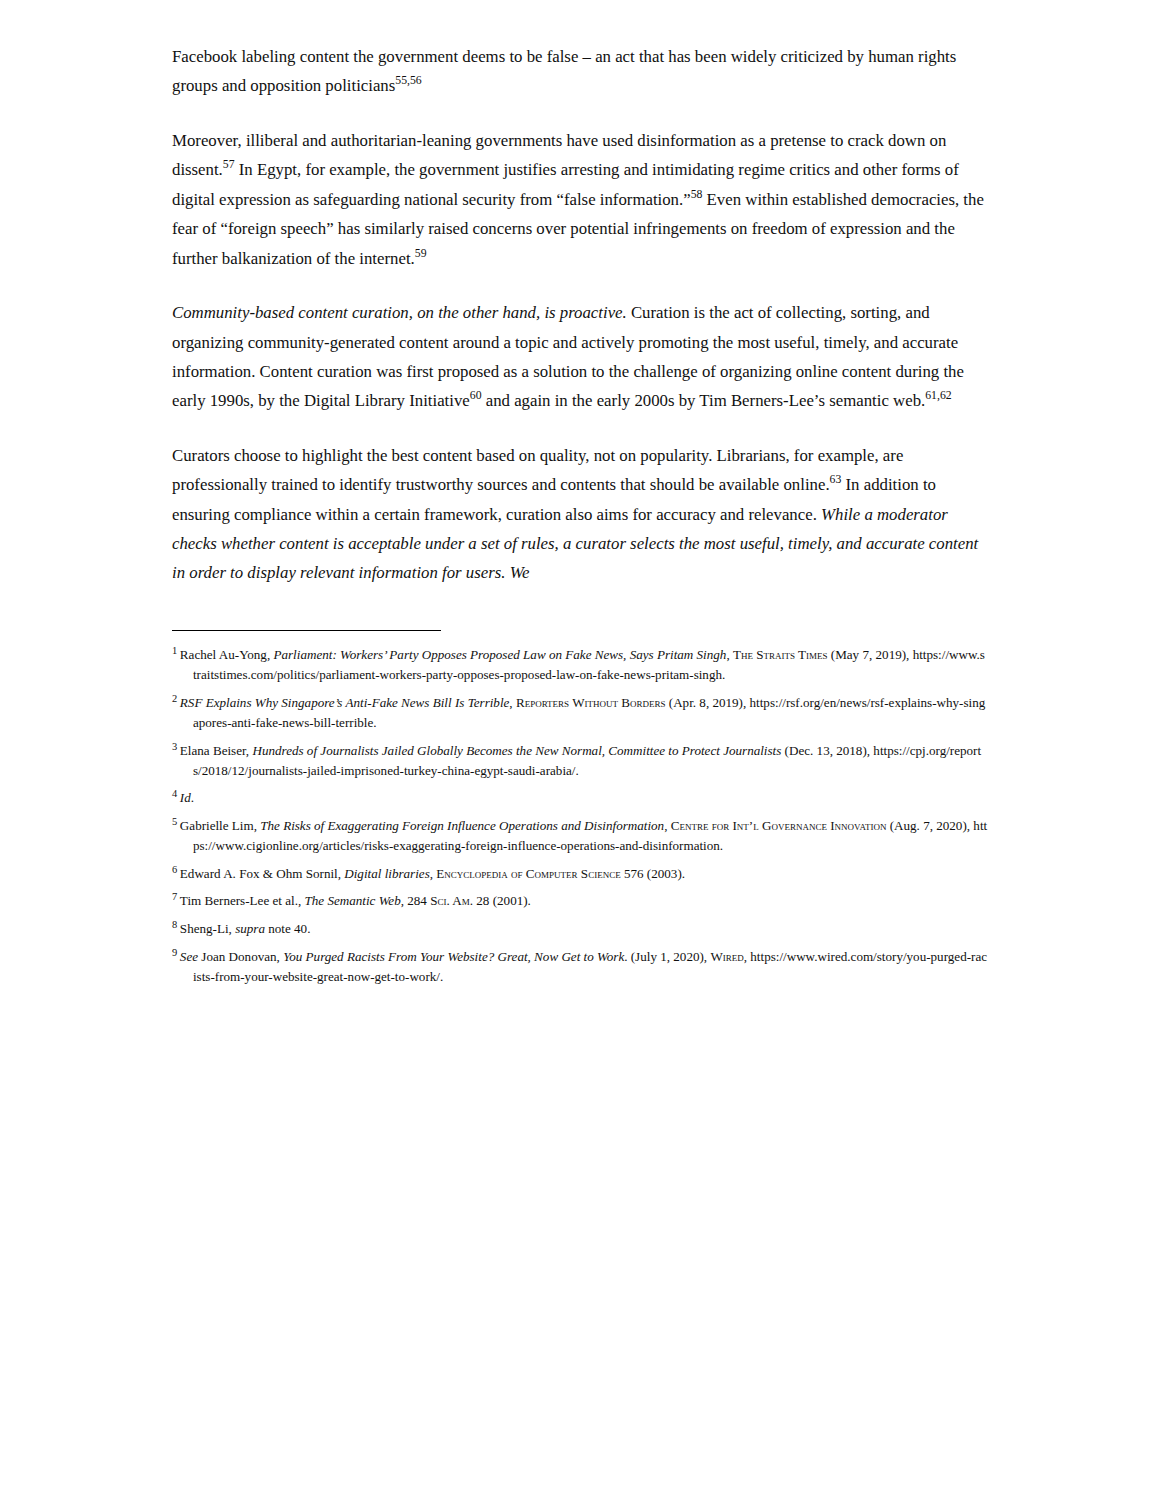Facebook labeling content the government deems to be false – an act that has been widely criticized by human rights groups and opposition politicians55,56
Moreover, illiberal and authoritarian-leaning governments have used disinformation as a pretense to crack down on dissent.57 In Egypt, for example, the government justifies arresting and intimidating regime critics and other forms of digital expression as safeguarding national security from “false information.”58 Even within established democracies, the fear of “foreign speech” has similarly raised concerns over potential infringements on freedom of expression and the further balkanization of the internet.59
Community-based content curation, on the other hand, is proactive. Curation is the act of collecting, sorting, and organizing community-generated content around a topic and actively promoting the most useful, timely, and accurate information. Content curation was first proposed as a solution to the challenge of organizing online content during the early 1990s, by the Digital Library Initiative60 and again in the early 2000s by Tim Berners-Lee’s semantic web.61,62
Curators choose to highlight the best content based on quality, not on popularity. Librarians, for example, are professionally trained to identify trustworthy sources and contents that should be available online.63 In addition to ensuring compliance within a certain framework, curation also aims for accuracy and relevance. While a moderator checks whether content is acceptable under a set of rules, a curator selects the most useful, timely, and accurate content in order to display relevant information for users. We
Rachel Au-Yong, Parliament: Workers’ Party Opposes Proposed Law on Fake News, Says Pritam Singh, The Straits Times (May 7, 2019), https://www.straitstimes.com/politics/parliament-workers-party-opposes-proposed-law-on-fake-news-pritam-singh.
RSF Explains Why Singapore’s Anti-Fake News Bill Is Terrible, Reporters Without Borders (Apr. 8, 2019), https://rsf.org/en/news/rsf-explains-why-singapores-anti-fake-news-bill-terrible.
Elana Beiser, Hundreds of Journalists Jailed Globally Becomes the New Normal, Committee to Protect Journalists (Dec. 13, 2018), https://cpj.org/reports/2018/12/journalists-jailed-imprisoned-turkey-china-egypt-saudi-arabia/.
Id.
Gabrielle Lim, The Risks of Exaggerating Foreign Influence Operations and Disinformation, Centre for Int’l Governance Innovation (Aug. 7, 2020), https://www.cigionline.org/articles/risks-exaggerating-foreign-influence-operations-and-disinformation.
Edward A. Fox & Ohm Sornil, Digital libraries, Encyclopedia of Computer Science 576 (2003).
Tim Berners-Lee et al., The Semantic Web, 284 Sci. Am. 28 (2001).
Sheng-Li, supra note 40.
See Joan Donovan, You Purged Racists From Your Website? Great, Now Get to Work. (July 1, 2020), Wired, https://www.wired.com/story/you-purged-racists-from-your-website-great-now-get-to-work/.